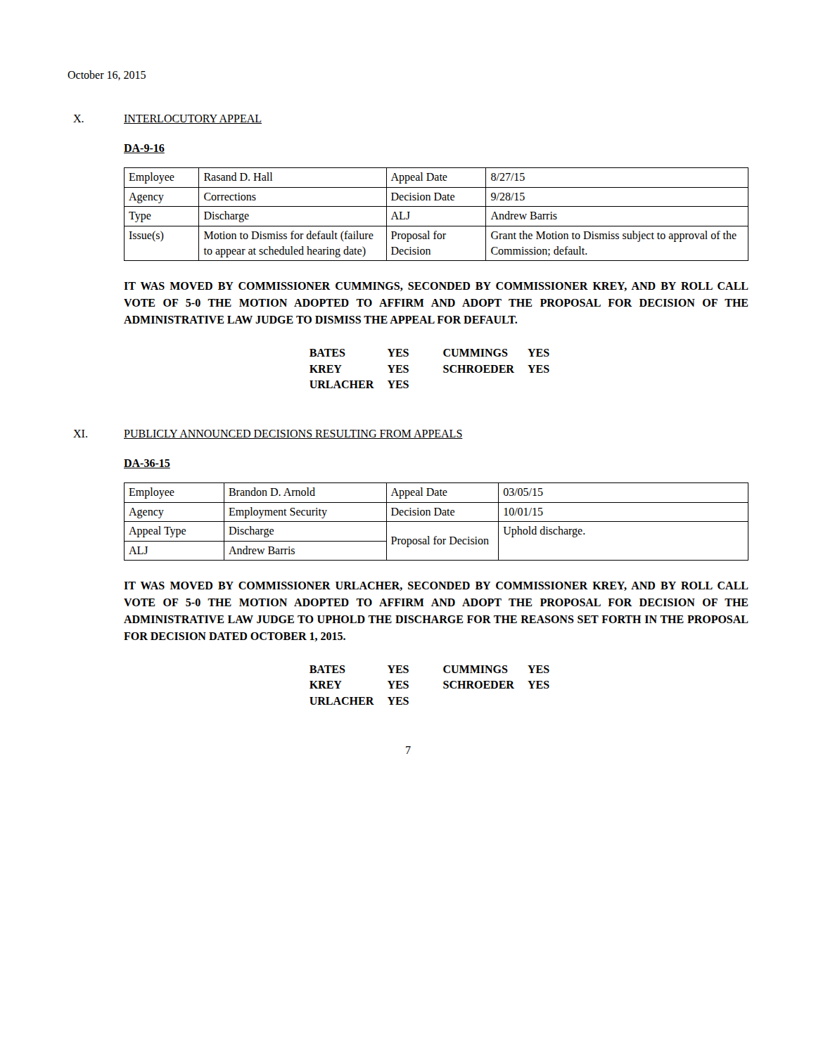October 16, 2015
X. INTERLOCUTORY APPEAL
DA-9-16
| Employee | Rasand D. Hall | Appeal Date | 8/27/15 |
| Agency | Corrections | Decision Date | 9/28/15 |
| Type | Discharge | ALJ | Andrew Barris |
| Issue(s) | Motion to Dismiss for default (failure to appear at scheduled hearing date) | Proposal for Decision | Grant the Motion to Dismiss subject to approval of the Commission; default. |
IT WAS MOVED BY COMMISSIONER CUMMINGS, SECONDED BY COMMISSIONER KREY, AND BY ROLL CALL VOTE OF 5-0 THE MOTION ADOPTED TO AFFIRM AND ADOPT THE PROPOSAL FOR DECISION OF THE ADMINISTRATIVE LAW JUDGE TO DISMISS THE APPEAL FOR DEFAULT.
| BATES | YES | CUMMINGS | YES |
| KREY | YES | SCHROEDER | YES |
| URLACHER | YES | | |
XI. PUBLICLY ANNOUNCED DECISIONS RESULTING FROM APPEALS
DA-36-15
| Employee | Brandon D. Arnold | Appeal Date | 03/05/15 |
| Agency | Employment Security | Decision Date | 10/01/15 |
| Appeal Type | Discharge | Proposal for Decision | Uphold discharge. |
| ALJ | Andrew Barris |
IT WAS MOVED BY COMMISSIONER URLACHER, SECONDED BY COMMISSIONER KREY, AND BY ROLL CALL VOTE OF 5-0 THE MOTION ADOPTED TO AFFIRM AND ADOPT THE PROPOSAL FOR DECISION OF THE ADMINISTRATIVE LAW JUDGE TO UPHOLD THE DISCHARGE FOR THE REASONS SET FORTH IN THE PROPOSAL FOR DECISION DATED OCTOBER 1, 2015.
| BATES | YES | CUMMINGS | YES |
| KREY | YES | SCHROEDER | YES |
| URLACHER | YES | | |
7